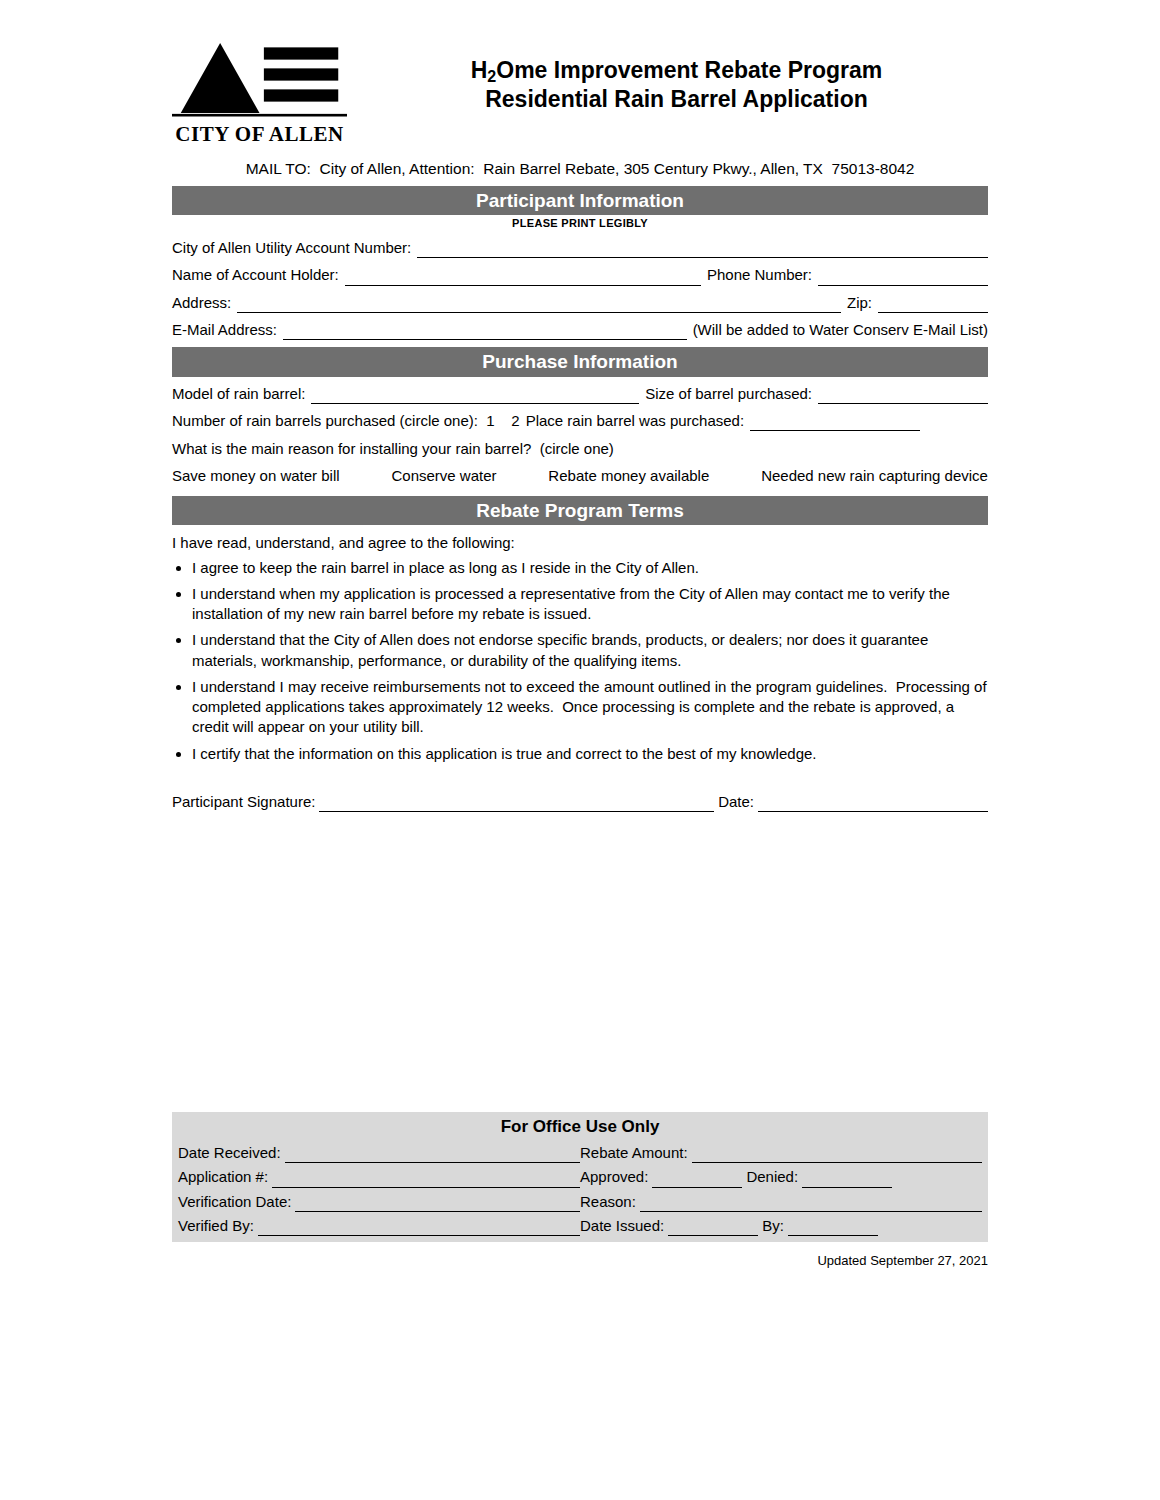CITY OF ALLEN
H2Ome Improvement Rebate Program
Residential Rain Barrel Application
MAIL TO: City of Allen, Attention: Rain Barrel Rebate, 305 Century Pkwy., Allen, TX 75013-8042
Participant Information
PLEASE PRINT LEGIBLY
City of Allen Utility Account Number:
Name of Account Holder: Phone Number:
Address: Zip:
E-Mail Address: (Will be added to Water Conserv E-Mail List)
Purchase Information
Model of rain barrel: Size of barrel purchased:
Number of rain barrels purchased (circle one): 1 2 Place rain barrel was purchased:
What is the main reason for installing your rain barrel? (circle one)
Save money on water bill Conserve water Rebate money available Needed new rain capturing device
Rebate Program Terms
I have read, understand, and agree to the following:
I agree to keep the rain barrel in place as long as I reside in the City of Allen.
I understand when my application is processed a representative from the City of Allen may contact me to verify the installation of my new rain barrel before my rebate is issued.
I understand that the City of Allen does not endorse specific brands, products, or dealers; nor does it guarantee materials, workmanship, performance, or durability of the qualifying items.
I understand I may receive reimbursements not to exceed the amount outlined in the program guidelines. Processing of completed applications takes approximately 12 weeks. Once processing is complete and the rebate is approved, a credit will appear on your utility bill.
I certify that the information on this application is true and correct to the best of my knowledge.
Participant Signature: Date:
For Office Use Only
Date Received:
Rebate Amount:
Application #:
Approved: Denied:
Verification Date:
Reason:
Verified By:
Date Issued: By:
Updated September 27, 2021